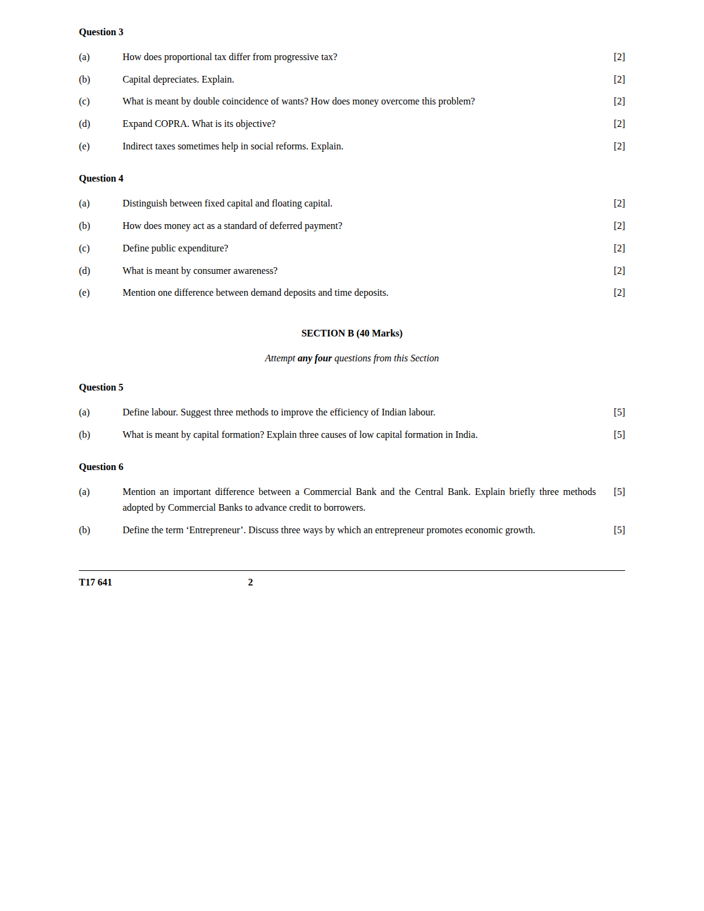Question 3
| (a) | How does proportional tax differ from progressive tax? | [2] |
| (b) | Capital depreciates. Explain. | [2] |
| (c) | What is meant by double coincidence of wants? How does money overcome this problem? | [2] |
| (d) | Expand COPRA. What is its objective? | [2] |
| (e) | Indirect taxes sometimes help in social reforms. Explain. | [2] |
Question 4
| (a) | Distinguish between fixed capital and floating capital. | [2] |
| (b) | How does money act as a standard of deferred payment? | [2] |
| (c) | Define public expenditure? | [2] |
| (d) | What is meant by consumer awareness? | [2] |
| (e) | Mention one difference between demand deposits and time deposits. | [2] |
SECTION B (40 Marks)
Attempt any four questions from this Section
Question 5
| (a) | Define labour. Suggest three methods to improve the efficiency of Indian labour. | [5] |
| (b) | What is meant by capital formation? Explain three causes of low capital formation in India. | [5] |
Question 6
| (a) | Mention an important difference between a Commercial Bank and the Central Bank. Explain briefly three methods adopted by Commercial Banks to advance credit to borrowers. | [5] |
| (b) | Define the term ‘Entrepreneur’. Discuss three ways by which an entrepreneur promotes economic growth. | [5] |
T17 641 2